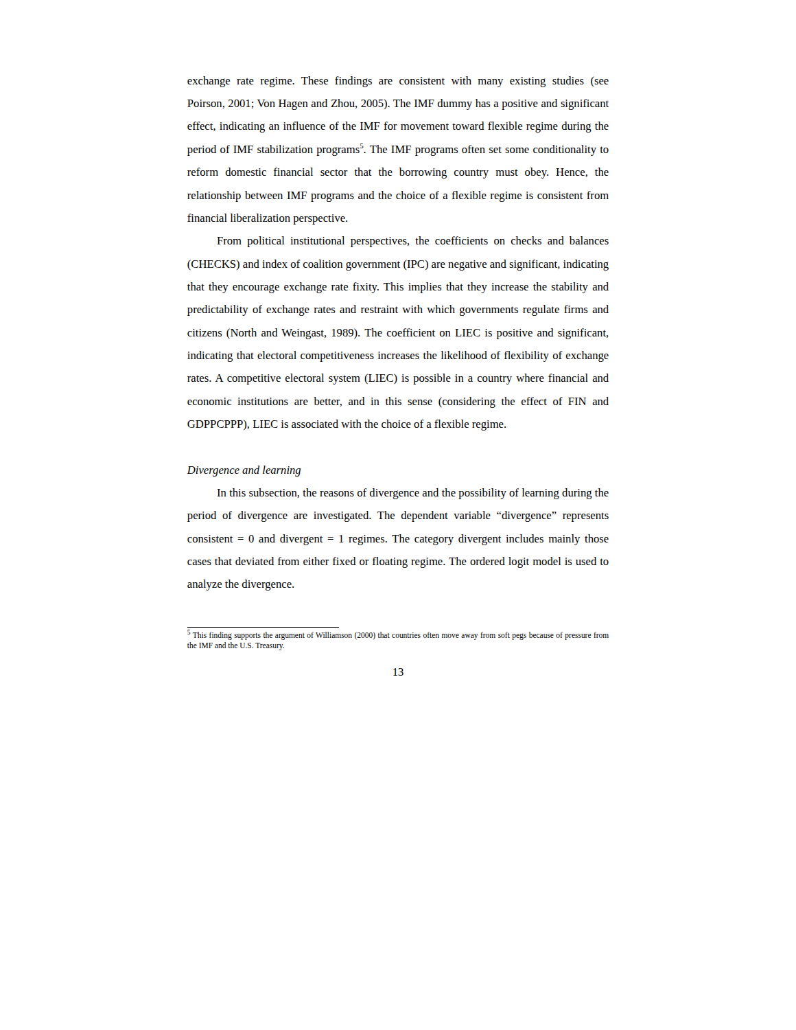exchange rate regime. These findings are consistent with many existing studies (see Poirson, 2001; Von Hagen and Zhou, 2005). The IMF dummy has a positive and significant effect, indicating an influence of the IMF for movement toward flexible regime during the period of IMF stabilization programs5. The IMF programs often set some conditionality to reform domestic financial sector that the borrowing country must obey. Hence, the relationship between IMF programs and the choice of a flexible regime is consistent from financial liberalization perspective.
From political institutional perspectives, the coefficients on checks and balances (CHECKS) and index of coalition government (IPC) are negative and significant, indicating that they encourage exchange rate fixity. This implies that they increase the stability and predictability of exchange rates and restraint with which governments regulate firms and citizens (North and Weingast, 1989). The coefficient on LIEC is positive and significant, indicating that electoral competitiveness increases the likelihood of flexibility of exchange rates. A competitive electoral system (LIEC) is possible in a country where financial and economic institutions are better, and in this sense (considering the effect of FIN and GDPPCPPP), LIEC is associated with the choice of a flexible regime.
Divergence and learning
In this subsection, the reasons of divergence and the possibility of learning during the period of divergence are investigated. The dependent variable “divergence” represents consistent = 0 and divergent = 1 regimes. The category divergent includes mainly those cases that deviated from either fixed or floating regime. The ordered logit model is used to analyze the divergence.
5 This finding supports the argument of Williamson (2000) that countries often move away from soft pegs because of pressure from the IMF and the U.S. Treasury.
13